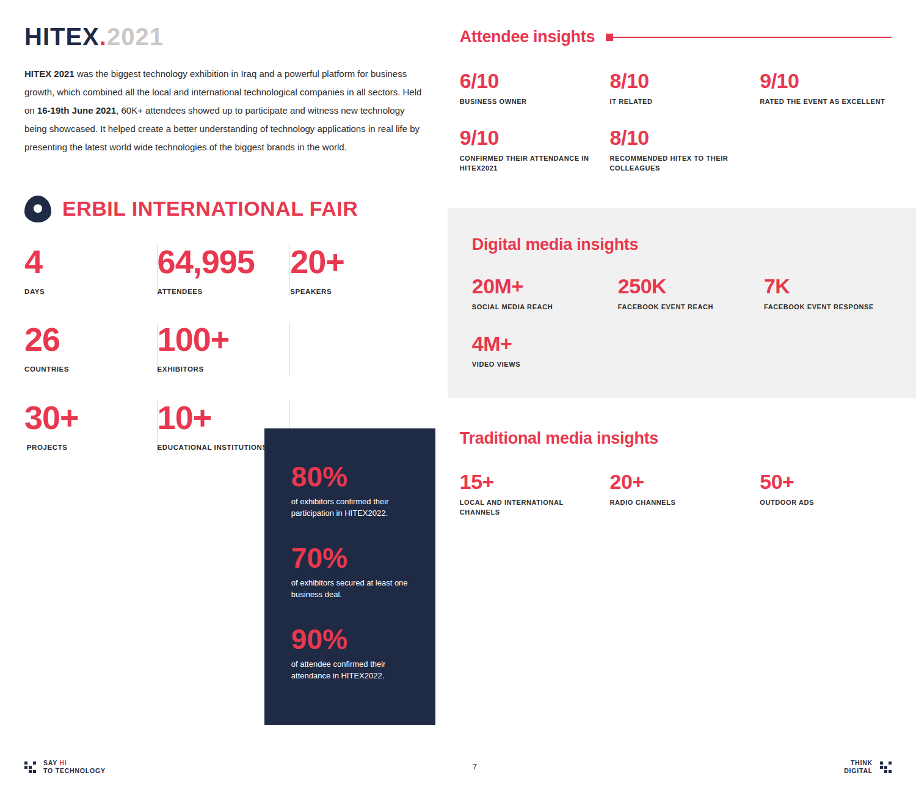HITEX. 2021
HITEX 2021 was the biggest technology exhibition in Iraq and a powerful platform for business growth, which combined all the local and international technological companies in all sectors. Held on 16-19th June 2021, 60K+ attendees showed up to participate and witness new technology being showcased. It helped create a better understanding of technology applications in real life by presenting the latest world wide technologies of the biggest brands in the world.
Erbil International Fair
4
Days
64,995
Attendees
20+
Speakers
26
Countries
100+
Exhibitors
30+
Projects
10+
Educational Institutions
80%
of exhibitors confirmed their participation in HITEX2022.
70%
of exhibitors secured at least one business deal.
90%
of attendee confirmed their attendance in HITEX2022.
Attendee insights
6/10
Business owner
8/10
IT related
9/10
Rated the event as excellent
9/10
Confirmed their attendance in HITEX2021
8/10
Recommended HITEX to their colleagues
Digital media insights
20M+
Social media reach
250K
Facebook event reach
7K
Facebook event response
4M+
Video views
Traditional media insights
15+
Local and international channels
20+
Radio channels
50+
Outdoor ads
Say HI
to technology
7
Think
digital